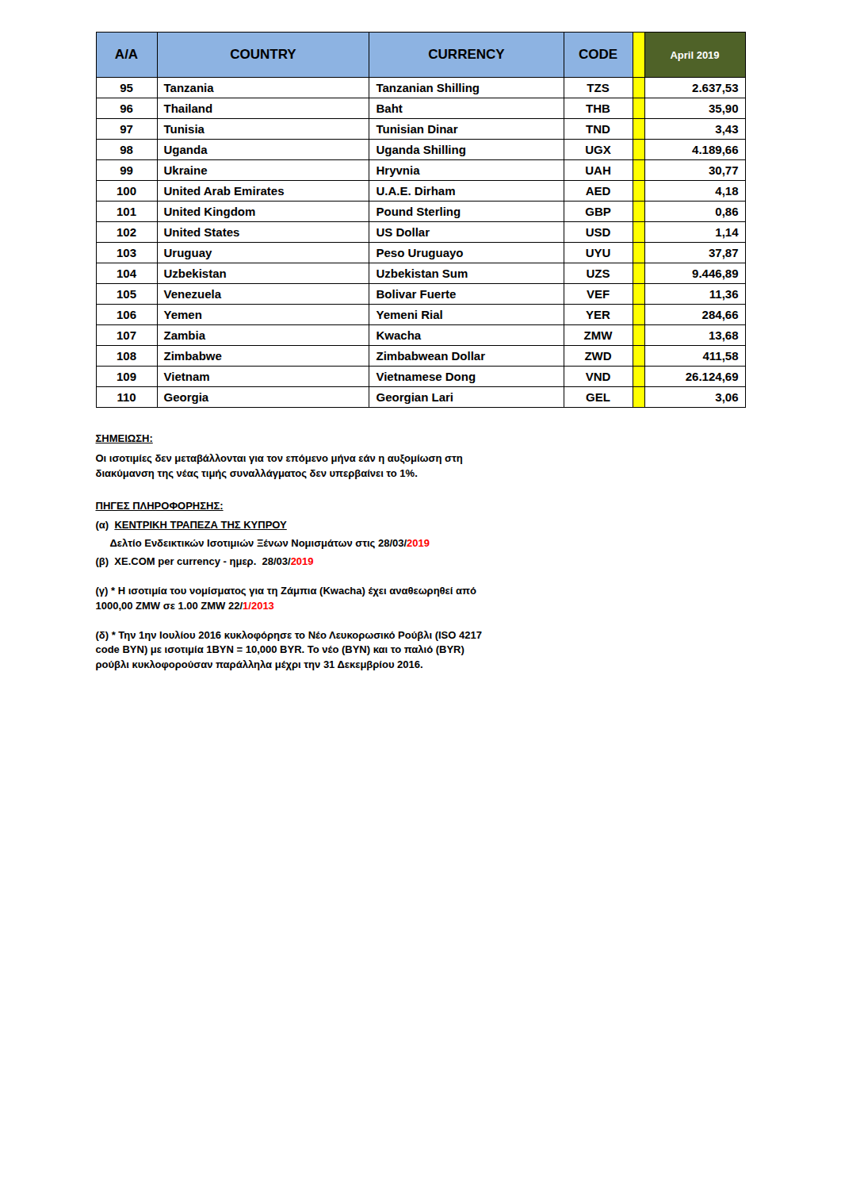| A/A | COUNTRY | CURRENCY | CODE | | April 2019 |
| --- | --- | --- | --- | --- | --- |
| 95 | Tanzania | Tanzanian Shilling | TZS | | 2.637,53 |
| 96 | Thailand | Baht | THB | | 35,90 |
| 97 | Tunisia | Tunisian Dinar | TND | | 3,43 |
| 98 | Uganda | Uganda Shilling | UGX | | 4.189,66 |
| 99 | Ukraine | Hryvnia | UAH | | 30,77 |
| 100 | United Arab Emirates | U.A.E. Dirham | AED | | 4,18 |
| 101 | United Kingdom | Pound Sterling | GBP | | 0,86 |
| 102 | United States | US Dollar | USD | | 1,14 |
| 103 | Uruguay | Peso Uruguayo | UYU | | 37,87 |
| 104 | Uzbekistan | Uzbekistan Sum | UZS | | 9.446,89 |
| 105 | Venezuela | Bolivar Fuerte | VEF | | 11,36 |
| 106 | Yemen | Yemeni Rial | YER | | 284,66 |
| 107 | Zambia | Kwacha | ZMW | | 13,68 |
| 108 | Zimbabwe | Zimbabwean Dollar | ZWD | | 411,58 |
| 109 | Vietnam | Vietnamese Dong | VND | | 26.124,69 |
| 110 | Georgia | Georgian Lari | GEL | | 3,06 |
ΣΗΜΕΙΩΣΗ:
Οι ισοτιμίες δεν μεταβάλλονται για τον επόμενο μήνα εάν η αυξομίωση στη
διακύμανση της νέας τιμής συναλλάγματος δεν υπερβαίνει το 1%.
ΠΗΓΕΣ ΠΛΗΡΟΦΟΡΗΣΗΣ:
(α) ΚΕΝΤΡΙΚΗ ΤΡΑΠΕΖΑ ΤΗΣ ΚΥΠΡΟΥ
Δελτίο Ενδεικτικών Ισοτιμιών Ξένων Νομισμάτων στις 28/03/2019
(β) XE.COM per currency - ημερ. 28/03/2019
(γ) * Η ισοτιμία του νομίσματος για τη Ζάμπια (Kwacha) έχει αναθεωρηθεί από
1000,00 ZMW σε 1.00 ZMW 22/1/2013
(δ) * Την 1ην Ιουλίου 2016 κυκλοφόρησε το Νέο Λευκορωσικό Ρούβλι (ISO 4217
code BYN) με ισοτιμία 1BYN = 10,000 BYR. Το νέο (BYN) και το παλιό (BYR)
ρούβλι κυκλοφορούσαν παράλληλα μέχρι την 31 Δεκεμβρίου 2016.